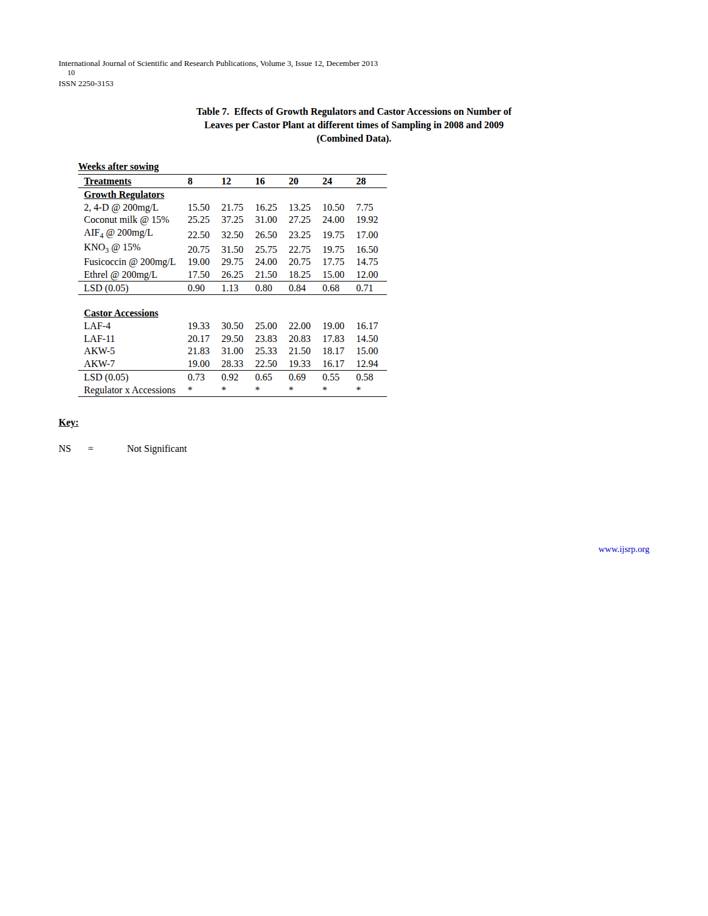International Journal of Scientific and Research Publications, Volume 3, Issue 12, December 2013
10
ISSN 2250-3153
Table 7. Effects of Growth Regulators and Castor Accessions on Number of
Leaves per Castor Plant at different times of Sampling in 2008 and 2009
(Combined Data).
Weeks after sowing
| Treatments | 8 | 12 | 16 | 20 | 24 | 28 |
| --- | --- | --- | --- | --- | --- | --- |
| Growth Regulators | | | | | | |
| 2, 4-D @ 200mg/L | 15.50 | 21.75 | 16.25 | 13.25 | 10.50 | 7.75 |
| Coconut milk @ 15% | 25.25 | 37.25 | 31.00 | 27.25 | 24.00 | 19.92 |
| AIF 4 @ 200mg/L | 22.50 | 32.50 | 26.50 | 23.25 | 19.75 | 17.00 |
| KNO 3 @ 15% | 20.75 | 31.50 | 25.75 | 22.75 | 19.75 | 16.50 |
| Fusicoccin @ 200mg/L | 19.00 | 29.75 | 24.00 | 20.75 | 17.75 | 14.75 |
| Ethrel @ 200mg/L | 17.50 | 26.25 | 21.50 | 18.25 | 15.00 | 12.00 |
| LSD (0.05) | 0.90 | 1.13 | 0.80 | 0.84 | 0.68 | 0.71 |
| Castor Accessions | | | | | | |
| LAF-4 | 19.33 | 30.50 | 25.00 | 22.00 | 19.00 | 16.17 |
| LAF-11 | 20.17 | 29.50 | 23.83 | 20.83 | 17.83 | 14.50 |
| AKW-5 | 21.83 | 31.00 | 25.33 | 21.50 | 18.17 | 15.00 |
| AKW-7 | 19.00 | 28.33 | 22.50 | 19.33 | 16.17 | 12.94 |
| LSD (0.05) | 0.73 | 0.92 | 0.65 | 0.69 | 0.55 | 0.58 |
| Regulator x Accessions | * | * | * | * | * | * |
Key:
NS=Not Significant
www.ijsrp.org